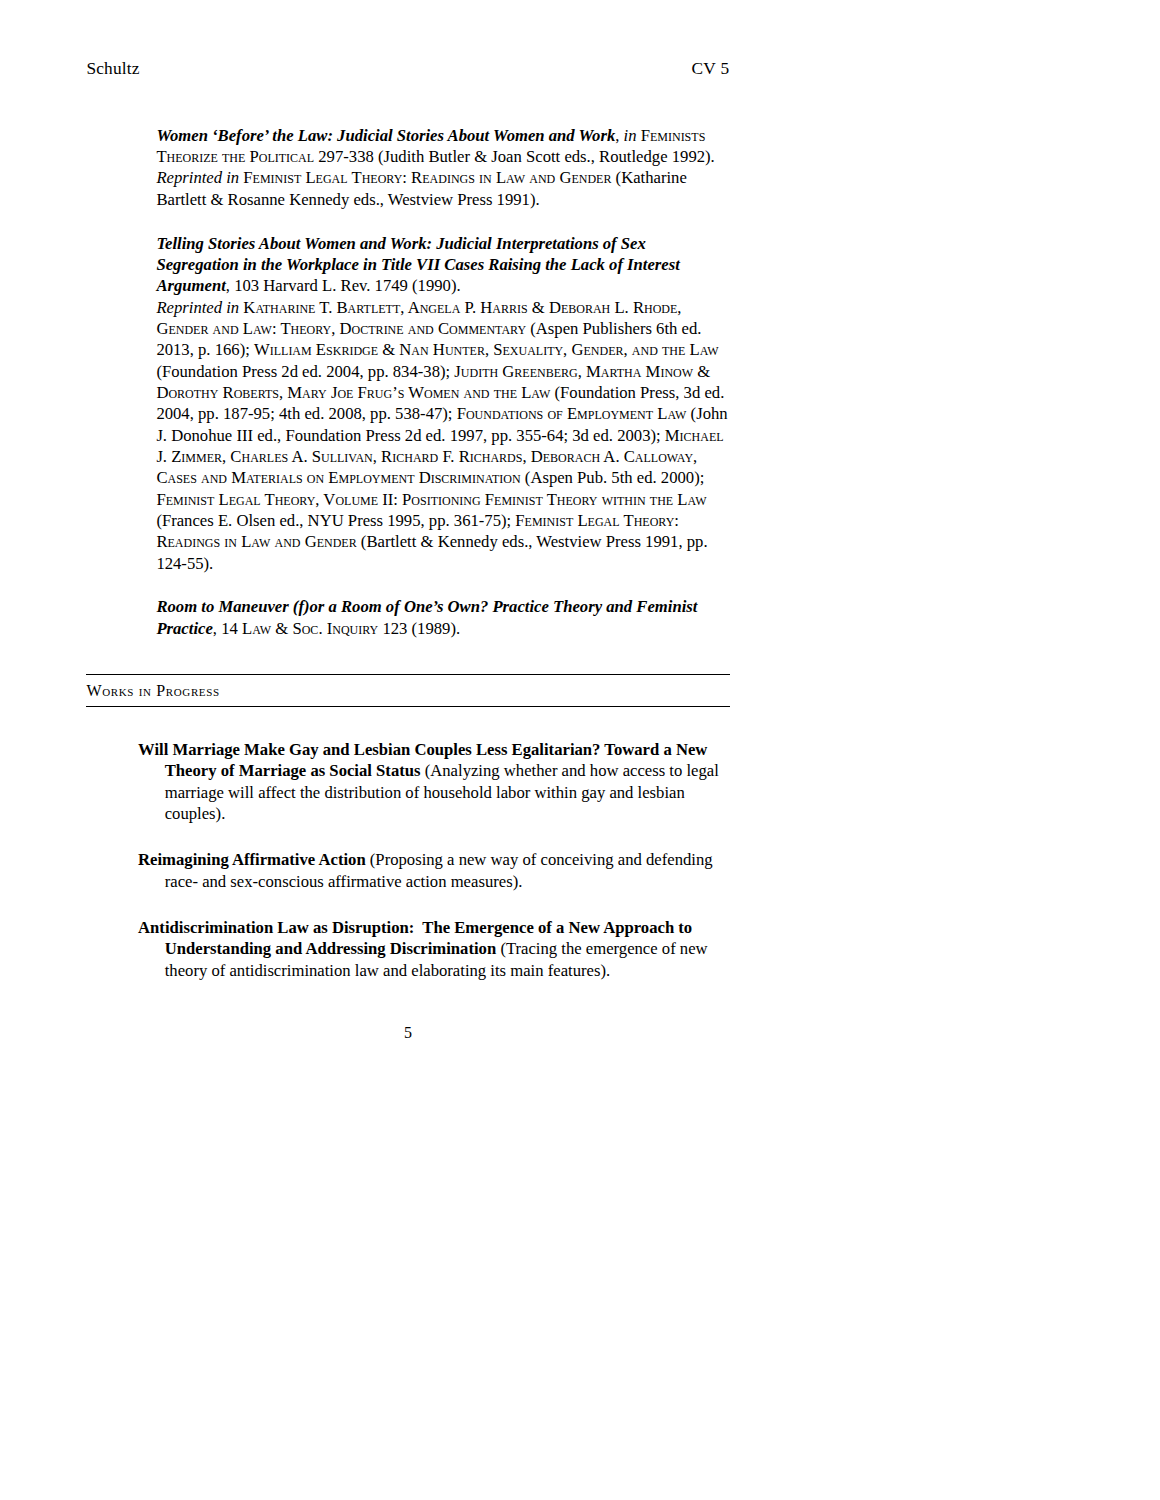Schultz CV 5
Women ‘Before’ the Law: Judicial Stories About Women and Work, in Feminists Theorize the Political 297-338 (Judith Butler & Joan Scott eds., Routledge 1992).
Reprinted in Feminist Legal Theory: Readings in Law and Gender (Katharine Bartlett & Rosanne Kennedy eds., Westview Press 1991).
Telling Stories About Women and Work: Judicial Interpretations of Sex Segregation in the Workplace in Title VII Cases Raising the Lack of Interest Argument, 103 Harvard L. Rev. 1749 (1990).
Reprinted in Katharine T. Bartlett, Angela P. Harris & Deborah L. Rhode, Gender and Law: Theory, Doctrine and Commentary (Aspen Publishers 6th ed. 2013, p. 166); William Eskridge & Nan Hunter, Sexuality, Gender, and the Law (Foundation Press 2d ed. 2004, pp. 834-38); Judith Greenberg, Martha Minow & Dorothy Roberts, Mary Joe Frug’s Women and the Law (Foundation Press, 3d ed. 2004, pp. 187-95; 4th ed. 2008, pp. 538-47); Foundations of Employment Law (John J. Donohue III ed., Foundation Press 2d ed. 1997, pp. 355-64; 3d ed. 2003); Michael J. Zimmer, Charles A. Sullivan, Richard F. Richards, Deborach A. Calloway, Cases and Materials on Employment Discrimination (Aspen Pub. 5th ed. 2000); Feminist Legal Theory, Volume II: Positioning Feminist Theory within the Law (Frances E. Olsen ed., NYU Press 1995, pp. 361-75); Feminist Legal Theory: Readings in Law and Gender (Bartlett & Kennedy eds., Westview Press 1991, pp. 124-55).
Room to Maneuver (f)or a Room of One’s Own? Practice Theory and Feminist Practice, 14 Law & Soc. Inquiry 123 (1989).
Works in Progress
Will Marriage Make Gay and Lesbian Couples Less Egalitarian? Toward a New Theory of Marriage as Social Status (Analyzing whether and how access to legal marriage will affect the distribution of household labor within gay and lesbian couples).
Reimagining Affirmative Action (Proposing a new way of conceiving and defending race- and sex-conscious affirmative action measures).
Antidiscrimination Law as Disruption: The Emergence of a New Approach to Understanding and Addressing Discrimination (Tracing the emergence of new theory of antidiscrimination law and elaborating its main features).
5